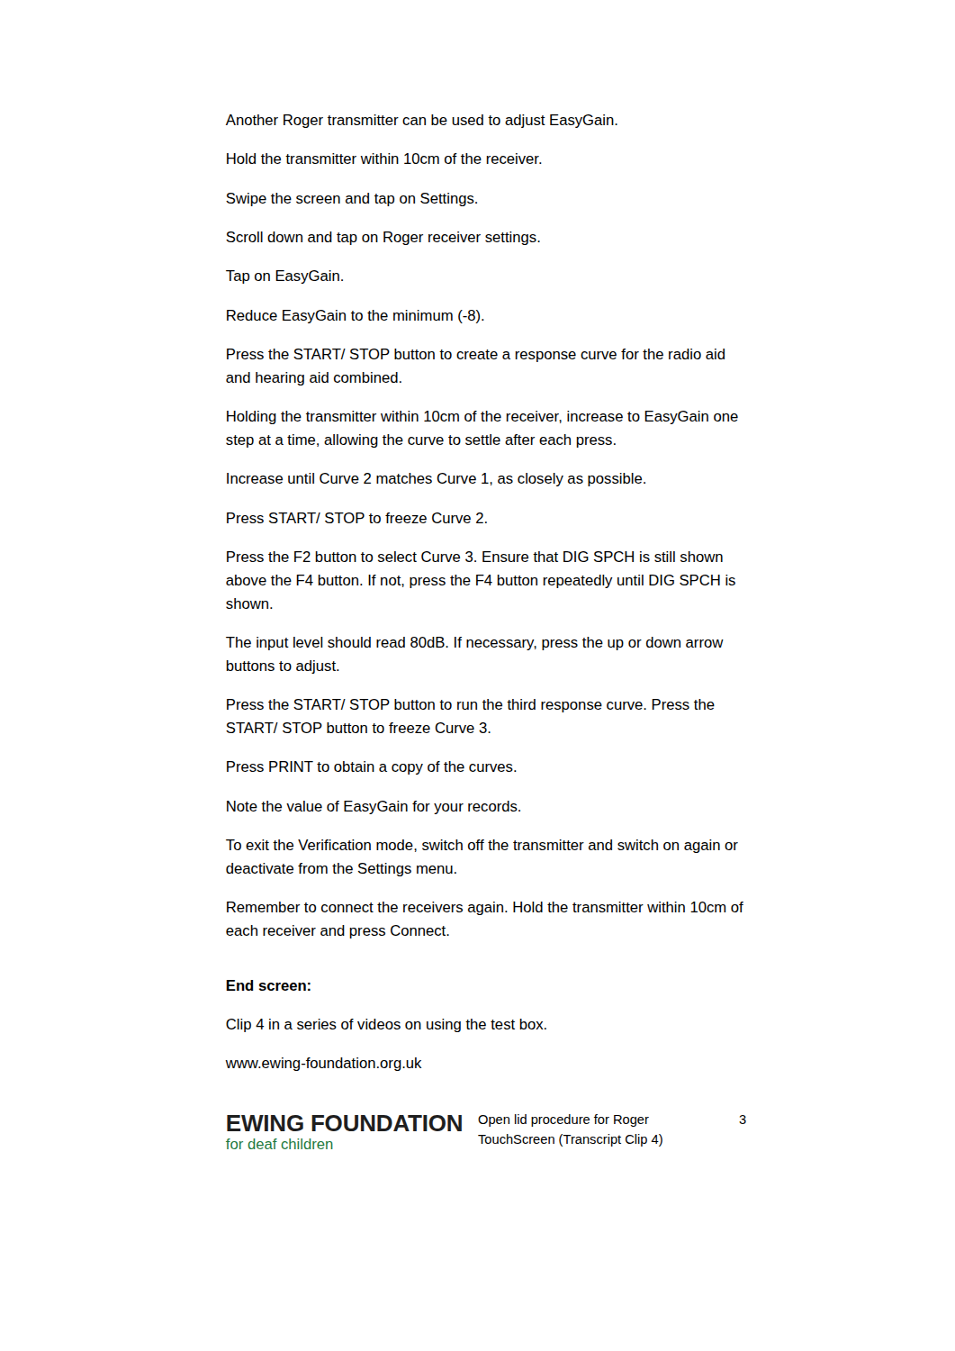Another Roger transmitter can be used to adjust EasyGain.
Hold the transmitter within 10cm of the receiver.
Swipe the screen and tap on Settings.
Scroll down and tap on Roger receiver settings.
Tap on EasyGain.
Reduce EasyGain to the minimum (-8).
Press the START/ STOP button to create a response curve for the radio aid and hearing aid combined.
Holding the transmitter within 10cm of the receiver, increase to EasyGain one step at a time, allowing the curve to settle after each press.
Increase until Curve 2 matches Curve 1, as closely as possible.
Press START/ STOP to freeze Curve 2.
Press the F2 button to select Curve 3. Ensure that DIG SPCH is still shown above the F4 button. If not, press the F4 button repeatedly until DIG SPCH is shown.
The input level should read 80dB. If necessary, press the up or down arrow buttons to adjust.
Press the START/ STOP button to run the third response curve. Press the START/ STOP button to freeze Curve 3.
Press PRINT to obtain a copy of the curves.
Note the value of EasyGain for your records.
To exit the Verification mode, switch off the transmitter and switch on again or deactivate from the Settings menu.
Remember to connect the receivers again. Hold the transmitter within 10cm of each receiver and press Connect.
End screen:
Clip 4 in a series of videos on using the test box.
www.ewing-foundation.org.uk
EWING FOUNDATION
for deaf children
Open lid procedure for Roger TouchScreen (Transcript Clip 4)
3